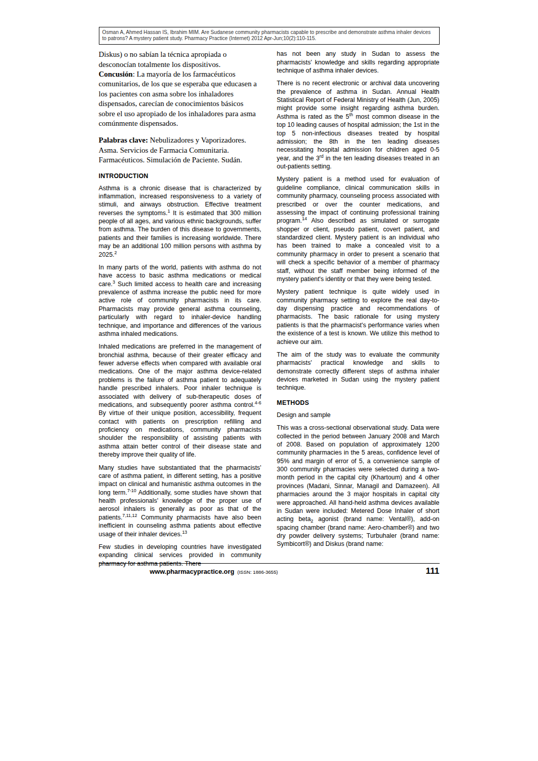Osman A, Ahmed Hassan IS, Ibrahim MIM. Are Sudanese community pharmacists capable to prescribe and demonstrate asthma inhaler devices to patrons? A mystery patient study. Pharmacy Practice (Internet) 2012 Apr-Jun;10(2):110-115.
Diskus) o no sabían la técnica apropiada o desconocían totalmente los dispositivos.
Concusión: La mayoría de los farmacéuticos comunitarios, de los que se esperaba que educasen a los pacientes con asma sobre los inhaladores dispensados, carecían de conocimientos básicos sobre el uso apropiado de los inhaladores para asma comúnmente dispensados.
Palabras clave: Nebulizadores y Vaporizadores. Asma. Servicios de Farmacia Comunitaria. Farmacéuticos. Simulación de Paciente. Sudán.
INTRODUCTION
Asthma is a chronic disease that is characterized by inflammation, increased responsiveness to a variety of stimuli, and airways obstruction. Effective treatment reverses the symptoms.1 It is estimated that 300 million people of all ages, and various ethnic backgrounds, suffer from asthma. The burden of this disease to governments, patients and their families is increasing worldwide. There may be an additional 100 million persons with asthma by 2025.2
In many parts of the world, patients with asthma do not have access to basic asthma medications or medical care.3 Such limited access to health care and increasing prevalence of asthma increase the public need for more active role of community pharmacists in its care. Pharmacists may provide general asthma counseling, particularly with regard to inhaler-device handling technique, and importance and differences of the various asthma inhaled medications.
Inhaled medications are preferred in the management of bronchial asthma, because of their greater efficacy and fewer adverse effects when compared with available oral medications. One of the major asthma device-related problems is the failure of asthma patient to adequately handle prescribed inhalers. Poor inhaler technique is associated with delivery of sub-therapeutic doses of medications, and subsequently poorer asthma control.4-6 By virtue of their unique position, accessibility, frequent contact with patients on prescription refilling and proficiency on medications, community pharmacists shoulder the responsibility of assisting patients with asthma attain better control of their disease state and thereby improve their quality of life.
Many studies have substantiated that the pharmacists' care of asthma patient, in different setting, has a positive impact on clinical and humanistic asthma outcomes in the long term.7-10 Additionally, some studies have shown that health professionals' knowledge of the proper use of aerosol inhalers is generally as poor as that of the patients.7,11,12 Community pharmacists have also been inefficient in counseling asthma patients about effective usage of their inhaler devices.13
Few studies in developing countries have investigated expanding clinical services provided in community pharmacy for asthma patients. There
has not been any study in Sudan to assess the pharmacists' knowledge and skills regarding appropriate technique of asthma inhaler devices.
There is no recent electronic or archival data uncovering the prevalence of asthma in Sudan. Annual Health Statistical Report of Federal Ministry of Health (Jun, 2005) might provide some insight regarding asthma burden. Asthma is rated as the 5th most common disease in the top 10 leading causes of hospital admission; the 1st in the top 5 non-infectious diseases treated by hospital admission; the 8th in the ten leading diseases necessitating hospital admission for children aged 0-5 year, and the 3rd in the ten leading diseases treated in an out-patients setting.
Mystery patient is a method used for evaluation of guideline compliance, clinical communication skills in community pharmacy, counseling process associated with prescribed or over the counter medications, and assessing the impact of continuing professional training program.14 Also described as simulated or surrogate shopper or client, pseudo patient, covert patient, and standardized client. Mystery patient is an individual who has been trained to make a concealed visit to a community pharmacy in order to present a scenario that will check a specific behavior of a member of pharmacy staff, without the staff member being informed of the mystery patient's identity or that they were being tested.
Mystery patient technique is quite widely used in community pharmacy setting to explore the real day-to-day dispensing practice and recommendations of pharmacists. The basic rationale for using mystery patients is that the pharmacist's performance varies when the existence of a test is known. We utilize this method to achieve our aim.
The aim of the study was to evaluate the community pharmacists' practical knowledge and skills to demonstrate correctly different steps of asthma inhaler devices marketed in Sudan using the mystery patient technique.
METHODS
Design and sample
This was a cross-sectional observational study. Data were collected in the period between January 2008 and March of 2008. Based on population of approximately 1200 community pharmacies in the 5 areas, confidence level of 95% and margin of error of 5, a convenience sample of 300 community pharmacies were selected during a two-month period in the capital city (Khartoum) and 4 other provinces (Madani, Sinnar, Managil and Damazeen). All pharmacies around the 3 major hospitals in capital city were approached. All hand-held asthma devices available in Sudan were included: Metered Dose Inhaler of short acting beta2 agonist (brand name: Vental®), add-on spacing chamber (brand name: Aero-chamber®) and two dry powder delivery systems; Turbuhaler (brand name: Symbicort®) and Diskus (brand name:
www.pharmacypractice.org (ISSN: 1886-3655)
111